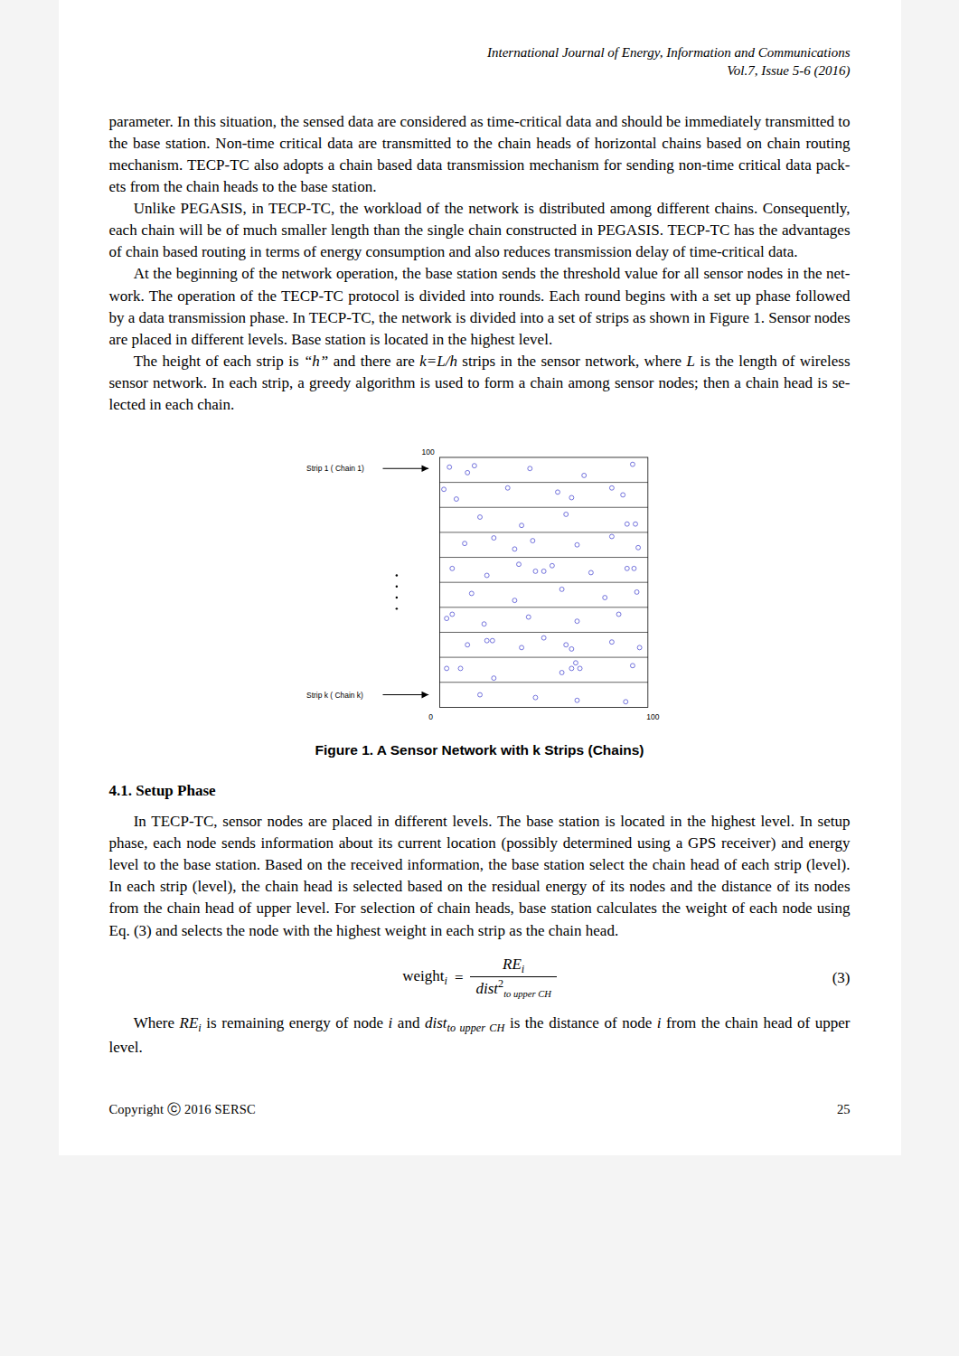International Journal of Energy, Information and Communications
Vol.7, Issue 5-6 (2016)
parameter. In this situation, the sensed data are considered as time-critical data and should be immediately transmitted to the base station. Non-time critical data are transmitted to the chain heads of horizontal chains based on chain routing mechanism. TECP-TC also adopts a chain based data transmission mechanism for sending non-time critical data packets from the chain heads to the base station.
Unlike PEGASIS, in TECP-TC, the workload of the network is distributed among different chains. Consequently, each chain will be of much smaller length than the single chain constructed in PEGASIS. TECP-TC has the advantages of chain based routing in terms of energy consumption and also reduces transmission delay of time-critical data.
At the beginning of the network operation, the base station sends the threshold value for all sensor nodes in the network. The operation of the TECP-TC protocol is divided into rounds. Each round begins with a set up phase followed by a data transmission phase. In TECP-TC, the network is divided into a set of strips as shown in Figure 1. Sensor nodes are placed in different levels. Base station is located in the highest level.
The height of each strip is “h” and there are k=L/h strips in the sensor network, where L is the length of wireless sensor network. In each strip, a greedy algorithm is used to form a chain among sensor nodes; then a chain head is selected in each chain.
100 0 100 Strip 1 ( Chain 1) Strip k ( Chain k)
Figure 1. A Sensor Network with k Strips (Chains)
4.1. Setup Phase
In TECP-TC, sensor nodes are placed in different levels. The base station is located in the highest level. In setup phase, each node sends information about its current location (possibly determined using a GPS receiver) and energy level to the base station. Based on the received information, the base station select the chain head of each strip (level). In each strip (level), the chain head is selected based on the residual energy of its nodes and the distance of its nodes from the chain head of upper level. For selection of chain heads, base station calculates the weight of each node using Eq. (3) and selects the node with the highest weight in each strip as the chain head.
weighti = REi dist2to upper CH
(3)
Where REi is remaining energy of node i and distto upper CH is the distance of node i from the chain head of upper level.
Copyright ⓒ 2016 SERSC 25